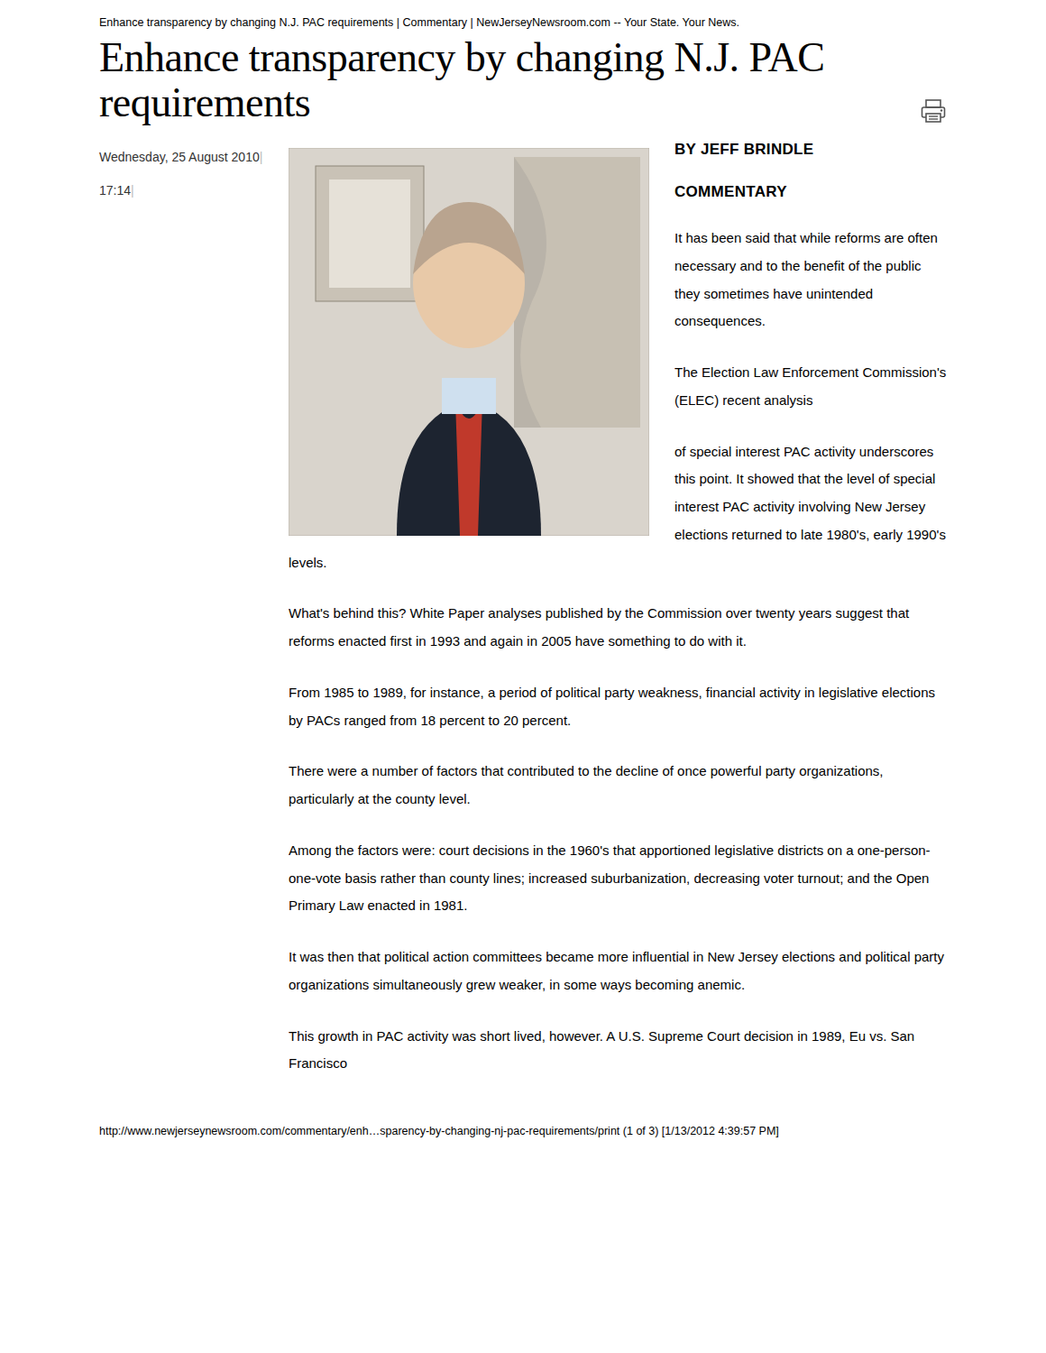Enhance transparency by changing N.J. PAC requirements | Commentary | NewJerseyNewsroom.com -- Your State. Your News.
Enhance transparency by changing N.J. PAC requirements
Wednesday, 25 August 2010|
17:14|
BY JEFF BRINDLE
COMMENTARY
It has been said that while reforms are often necessary and to the benefit of the public they sometimes have unintended consequences.
The Election Law Enforcement Commission's (ELEC) recent analysis
of special interest PAC activity underscores this point. It showed that the level of special interest PAC activity involving New Jersey elections returned to late 1980's, early 1990's levels.
What's behind this? White Paper analyses published by the Commission over twenty years suggest that reforms enacted first in 1993 and again in 2005 have something to do with it.
From 1985 to 1989, for instance, a period of political party weakness, financial activity in legislative elections by PACs ranged from 18 percent to 20 percent.
There were a number of factors that contributed to the decline of once powerful party organizations, particularly at the county level.
Among the factors were: court decisions in the 1960's that apportioned legislative districts on a one-person-one-vote basis rather than county lines; increased suburbanization, decreasing voter turnout; and the Open Primary Law enacted in 1981.
It was then that political action committees became more influential in New Jersey elections and political party organizations simultaneously grew weaker, in some ways becoming anemic.
This growth in PAC activity was short lived, however. A U.S. Supreme Court decision in 1989, Eu vs. San Francisco
http://www.newjerseynewsroom.com/commentary/enh…sparency-by-changing-nj-pac-requirements/print (1 of 3) [1/13/2012 4:39:57 PM]